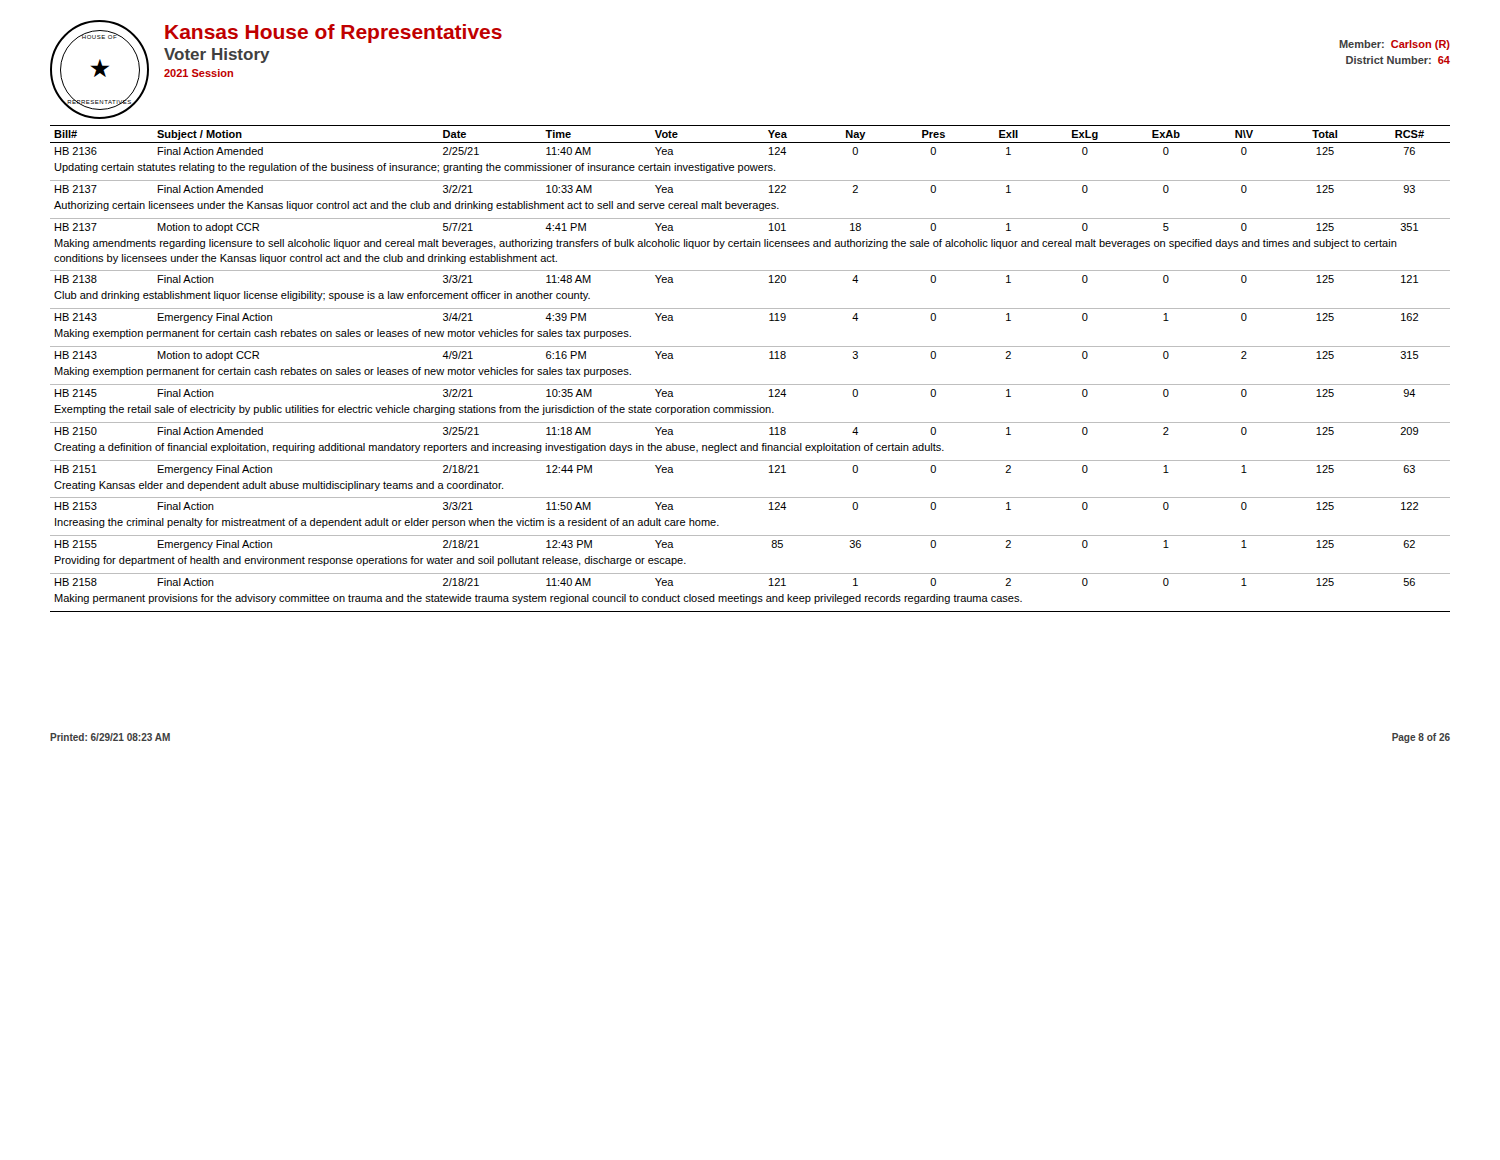HOUSE OF
★
REPRESENTATIVES
Kansas House of Representatives
Voter History
2021 Session
Member: Carlson (R)
District Number: 64
| Bill# | Subject / Motion | Date | Time | Vote | Yea | Nay | Pres | ExII | ExLg | ExAb | N\V | Total | RCS# |
| --- | --- | --- | --- | --- | --- | --- | --- | --- | --- | --- | --- | --- | --- |
| HB 2136 | Final Action Amended | 2/25/21 | 11:40 AM | Yea | 124 | 0 | 0 | 1 | 0 | 0 | 0 | 125 | 76 |
| Updating certain statutes relating to the regulation of the business of insurance; granting the commissioner of insurance certain investigative powers. |
| HB 2137 | Final Action Amended | 3/2/21 | 10:33 AM | Yea | 122 | 2 | 0 | 1 | 0 | 0 | 0 | 125 | 93 |
| Authorizing certain licensees under the Kansas liquor control act and the club and drinking establishment act to sell and serve cereal malt beverages. |
| HB 2137 | Motion to adopt CCR | 5/7/21 | 4:41 PM | Yea | 101 | 18 | 0 | 1 | 0 | 5 | 0 | 125 | 351 |
| Making amendments regarding licensure to sell alcoholic liquor and cereal malt beverages, authorizing transfers of bulk alcoholic liquor by certain licensees and authorizing the sale of alcoholic liquor and cereal malt beverages on specified days and times and subject to certain conditions by licensees under the Kansas liquor control act and the club and drinking establishment act. |
| HB 2138 | Final Action | 3/3/21 | 11:48 AM | Yea | 120 | 4 | 0 | 1 | 0 | 0 | 0 | 125 | 121 |
| Club and drinking establishment liquor license eligibility; spouse is a law enforcement officer in another county. |
| HB 2143 | Emergency Final Action | 3/4/21 | 4:39 PM | Yea | 119 | 4 | 0 | 1 | 0 | 1 | 0 | 125 | 162 |
| Making exemption permanent for certain cash rebates on sales or leases of new motor vehicles for sales tax purposes. |
| HB 2143 | Motion to adopt CCR | 4/9/21 | 6:16 PM | Yea | 118 | 3 | 0 | 2 | 0 | 0 | 2 | 125 | 315 |
| Making exemption permanent for certain cash rebates on sales or leases of new motor vehicles for sales tax purposes. |
| HB 2145 | Final Action | 3/2/21 | 10:35 AM | Yea | 124 | 0 | 0 | 1 | 0 | 0 | 0 | 125 | 94 |
| Exempting the retail sale of electricity by public utilities for electric vehicle charging stations from the jurisdiction of the state corporation commission. |
| HB 2150 | Final Action Amended | 3/25/21 | 11:18 AM | Yea | 118 | 4 | 0 | 1 | 0 | 2 | 0 | 125 | 209 |
| Creating a definition of financial exploitation, requiring additional mandatory reporters and increasing investigation days in the abuse, neglect and financial exploitation of certain adults. |
| HB 2151 | Emergency Final Action | 2/18/21 | 12:44 PM | Yea | 121 | 0 | 0 | 2 | 0 | 1 | 1 | 125 | 63 |
| Creating Kansas elder and dependent adult abuse multidisciplinary teams and a coordinator. |
| HB 2153 | Final Action | 3/3/21 | 11:50 AM | Yea | 124 | 0 | 0 | 1 | 0 | 0 | 0 | 125 | 122 |
| Increasing the criminal penalty for mistreatment of a dependent adult or elder person when the victim is a resident of an adult care home. |
| HB 2155 | Emergency Final Action | 2/18/21 | 12:43 PM | Yea | 85 | 36 | 0 | 2 | 0 | 1 | 1 | 125 | 62 |
| Providing for department of health and environment response operations for water and soil pollutant release, discharge or escape. |
| HB 2158 | Final Action | 2/18/21 | 11:40 AM | Yea | 121 | 1 | 0 | 2 | 0 | 0 | 1 | 125 | 56 |
| Making permanent provisions for the advisory committee on trauma and the statewide trauma system regional council to conduct closed meetings and keep privileged records regarding trauma cases. |
Printed: 6/29/21 08:23 AM
Page 8 of 26